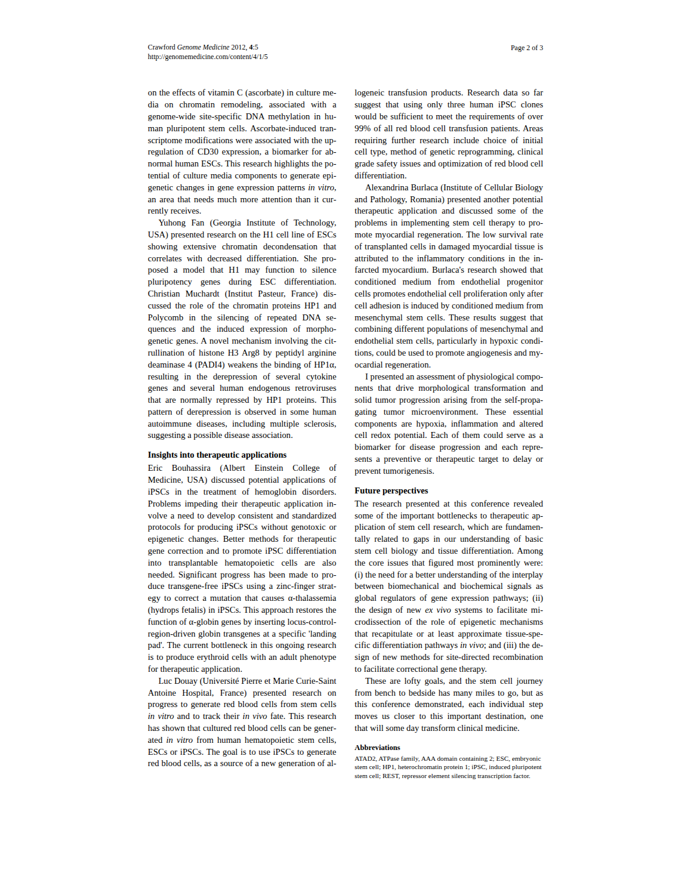Crawford Genome Medicine 2012, 4:5 http://genomemedicine.com/content/4/1/5
Page 2 of 3
on the effects of vitamin C (ascorbate) in culture media on chromatin remodeling, associated with a genome-wide site-specific DNA methylation in human pluripotent stem cells. Ascorbate-induced transcriptome modifications were associated with the upregulation of CD30 expression, a biomarker for abnormal human ESCs. This research highlights the potential of culture media components to generate epigenetic changes in gene expression patterns in vitro, an area that needs much more attention than it currently receives.
Yuhong Fan (Georgia Institute of Technology, USA) presented research on the H1 cell line of ESCs showing extensive chromatin decondensation that correlates with decreased differentiation. She proposed a model that H1 may function to silence pluripotency genes during ESC differentiation. Christian Muchardt (Institut Pasteur, France) discussed the role of the chromatin proteins HP1 and Polycomb in the silencing of repeated DNA sequences and the induced expression of morphogenetic genes. A novel mechanism involving the citrullination of histone H3 Arg8 by peptidyl arginine deaminase 4 (PADI4) weakens the binding of HP1α, resulting in the derepression of several cytokine genes and several human endogenous retroviruses that are normally repressed by HP1 proteins. This pattern of derepression is observed in some human autoimmune diseases, including multiple sclerosis, suggesting a possible disease association.
Insights into therapeutic applications
Eric Bouhassira (Albert Einstein College of Medicine, USA) discussed potential applications of iPSCs in the treatment of hemoglobin disorders. Problems impeding their therapeutic application involve a need to develop consistent and standardized protocols for producing iPSCs without genotoxic or epigenetic changes. Better methods for therapeutic gene correction and to promote iPSC differentiation into transplantable hematopoietic cells are also needed. Significant progress has been made to produce transgene-free iPSCs using a zinc-finger strategy to correct a mutation that causes α-thalassemia (hydrops fetalis) in iPSCs. This approach restores the function of α-globin genes by inserting locus-control-region-driven globin transgenes at a specific 'landing pad'. The current bottleneck in this ongoing research is to produce erythroid cells with an adult phenotype for therapeutic application.
Luc Douay (Université Pierre et Marie Curie-Saint Antoine Hospital, France) presented research on progress to generate red blood cells from stem cells in vitro and to track their in vivo fate. This research has shown that cultured red blood cells can be generated in vitro from human hematopoietic stem cells, ESCs or iPSCs. The goal is to use iPSCs to generate red blood cells, as a source of a new generation of allogeneic transfusion products. Research data so far suggest that using only three human iPSC clones would be sufficient to meet the requirements of over 99% of all red blood cell transfusion patients. Areas requiring further research include choice of initial cell type, method of genetic reprogramming, clinical grade safety issues and optimization of red blood cell differentiation.
Alexandrina Burlaca (Institute of Cellular Biology and Pathology, Romania) presented another potential therapeutic application and discussed some of the problems in implementing stem cell therapy to promote myocardial regeneration. The low survival rate of transplanted cells in damaged myocardial tissue is attributed to the inflammatory conditions in the infarcted myocardium. Burlaca's research showed that conditioned medium from endothelial progenitor cells promotes endothelial cell proliferation only after cell adhesion is induced by conditioned medium from mesenchymal stem cells. These results suggest that combining different populations of mesenchymal and endothelial stem cells, particularly in hypoxic conditions, could be used to promote angiogenesis and myocardial regeneration.
I presented an assessment of physiological components that drive morphological transformation and solid tumor progression arising from the self-propagating tumor microenvironment. These essential components are hypoxia, inflammation and altered cell redox potential. Each of them could serve as a biomarker for disease progression and each represents a preventive or therapeutic target to delay or prevent tumorigenesis.
Future perspectives
The research presented at this conference revealed some of the important bottlenecks to therapeutic application of stem cell research, which are fundamentally related to gaps in our understanding of basic stem cell biology and tissue differentiation. Among the core issues that figured most prominently were: (i) the need for a better understanding of the interplay between biomechanical and biochemical signals as global regulators of gene expression pathways; (ii) the design of new ex vivo systems to facilitate microdissection of the role of epigenetic mechanisms that recapitulate or at least approximate tissue-specific differentiation pathways in vivo; and (iii) the design of new methods for site-directed recombination to facilitate correctional gene therapy.
These are lofty goals, and the stem cell journey from bench to bedside has many miles to go, but as this conference demonstrated, each individual step moves us closer to this important destination, one that will some day transform clinical medicine.
Abbreviations
ATAD2, ATPase family, AAA domain containing 2; ESC, embryonic stem cell; HP1, heterochromatin protein 1; iPSC, induced pluripotent stem cell; REST, repressor element silencing transcription factor.